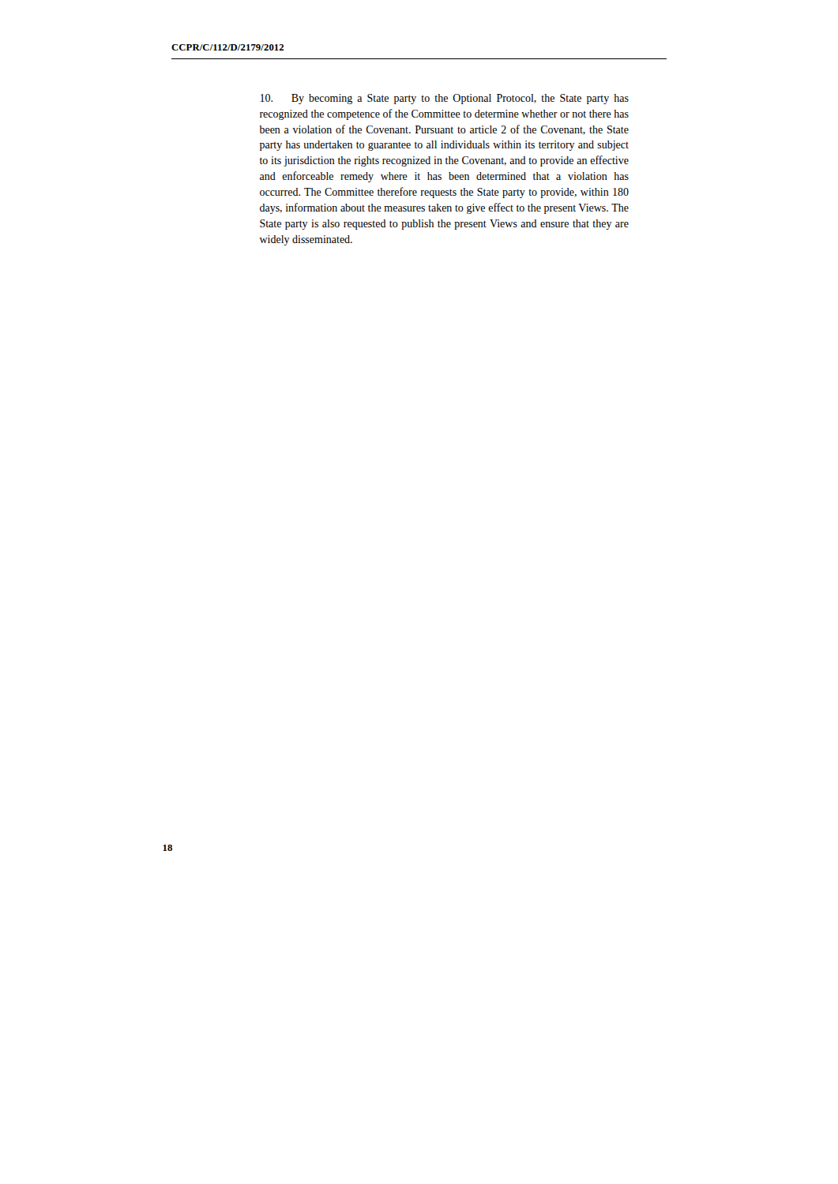CCPR/C/112/D/2179/2012
10. By becoming a State party to the Optional Protocol, the State party has recognized the competence of the Committee to determine whether or not there has been a violation of the Covenant. Pursuant to article 2 of the Covenant, the State party has undertaken to guarantee to all individuals within its territory and subject to its jurisdiction the rights recognized in the Covenant, and to provide an effective and enforceable remedy where it has been determined that a violation has occurred. The Committee therefore requests the State party to provide, within 180 days, information about the measures taken to give effect to the present Views. The State party is also requested to publish the present Views and ensure that they are widely disseminated.
18